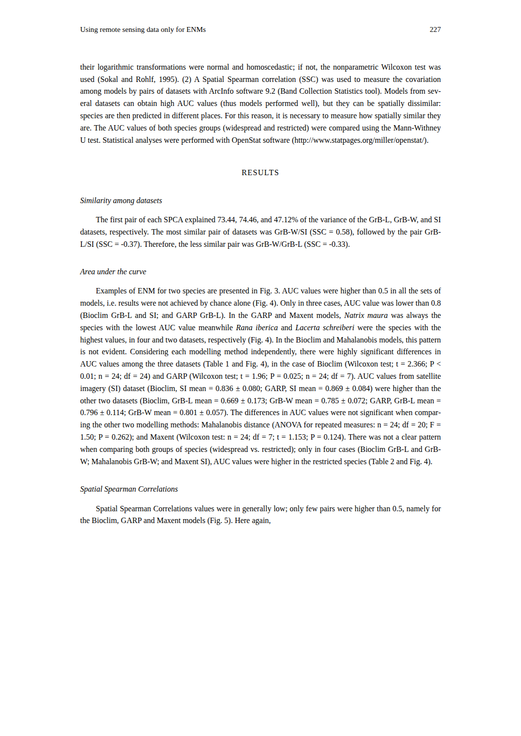Using remote sensing data only for ENMs 227
their logarithmic transformations were normal and homoscedastic; if not, the nonparametric Wilcoxon test was used (Sokal and Rohlf, 1995). (2) A Spatial Spearman correlation (SSC) was used to measure the covariation among models by pairs of datasets with ArcInfo software 9.2 (Band Collection Statistics tool). Models from several datasets can obtain high AUC values (thus models performed well), but they can be spatially dissimilar: species are then predicted in different places. For this reason, it is necessary to measure how spatially similar they are. The AUC values of both species groups (widespread and restricted) were compared using the Mann-Withney U test. Statistical analyses were performed with OpenStat software (http://www.statpages.org/miller/openstat/).
RESULTS
Similarity among datasets
The first pair of each SPCA explained 73.44, 74.46, and 47.12% of the variance of the GrB-L, GrB-W, and SI datasets, respectively. The most similar pair of datasets was GrB-W/SI (SSC = 0.58), followed by the pair GrB-L/SI (SSC = -0.37). Therefore, the less similar pair was GrB-W/GrB-L (SSC = -0.33).
Area under the curve
Examples of ENM for two species are presented in Fig. 3. AUC values were higher than 0.5 in all the sets of models, i.e. results were not achieved by chance alone (Fig. 4). Only in three cases, AUC value was lower than 0.8 (Bioclim GrB-L and SI; and GARP GrB-L). In the GARP and Maxent models, Natrix maura was always the species with the lowest AUC value meanwhile Rana iberica and Lacerta schreiberi were the species with the highest values, in four and two datasets, respectively (Fig. 4). In the Bioclim and Mahalanobis models, this pattern is not evident. Considering each modelling method independently, there were highly significant differences in AUC values among the three datasets (Table 1 and Fig. 4), in the case of Bioclim (Wilcoxon test; t = 2.366; P < 0.01; n = 24; df = 24) and GARP (Wilcoxon test; t = 1.96; P = 0.025; n = 24; df = 7). AUC values from satellite imagery (SI) dataset (Bioclim, SI mean = 0.836 ± 0.080; GARP, SI mean = 0.869 ± 0.084) were higher than the other two datasets (Bioclim, GrB-L mean = 0.669 ± 0.173; GrB-W mean = 0.785 ± 0.072; GARP, GrB-L mean = 0.796 ± 0.114; GrB-W mean = 0.801 ± 0.057). The differences in AUC values were not significant when comparing the other two modelling methods: Mahalanobis distance (ANOVA for repeated measures: n = 24; df = 20; F = 1.50; P = 0.262); and Maxent (Wilcoxon test: n = 24; df = 7; t = 1.153; P = 0.124). There was not a clear pattern when comparing both groups of species (widespread vs. restricted); only in four cases (Bioclim GrB-L and GrB-W; Mahalanobis GrB-W; and Maxent SI), AUC values were higher in the restricted species (Table 2 and Fig. 4).
Spatial Spearman Correlations
Spatial Spearman Correlations values were in generally low; only few pairs were higher than 0.5, namely for the Bioclim, GARP and Maxent models (Fig. 5). Here again,